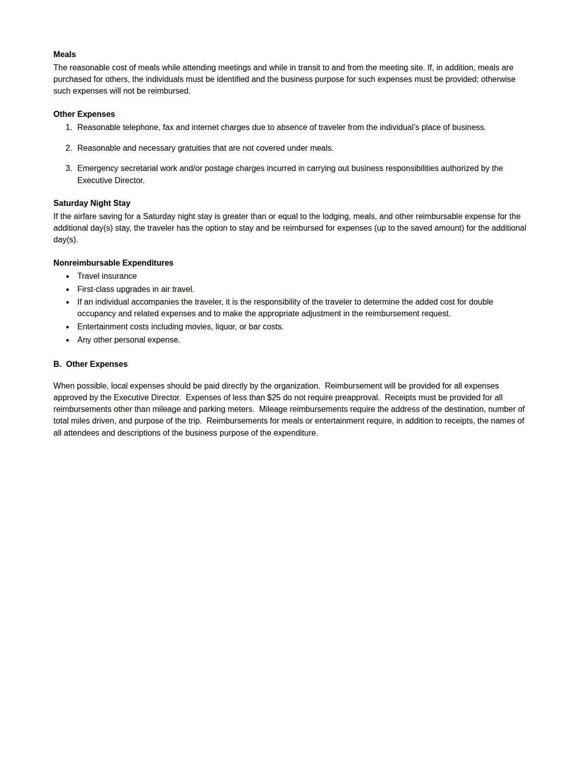Meals
The reasonable cost of meals while attending meetings and while in transit to and from the meeting site. If, in addition, meals are purchased for others, the individuals must be identified and the business purpose for such expenses must be provided; otherwise such expenses will not be reimbursed.
Other Expenses
Reasonable telephone, fax and internet charges due to absence of traveler from the individual’s place of business.
Reasonable and necessary gratuities that are not covered under meals.
Emergency secretarial work and/or postage charges incurred in carrying out business responsibilities authorized by the Executive Director.
Saturday Night Stay
If the airfare saving for a Saturday night stay is greater than or equal to the lodging, meals, and other reimbursable expense for the additional day(s) stay, the traveler has the option to stay and be reimbursed for expenses (up to the saved amount) for the additional day(s).
Nonreimbursable Expenditures
Travel insurance
First-class upgrades in air travel.
If an individual accompanies the traveler, it is the responsibility of the traveler to determine the added cost for double occupancy and related expenses and to make the appropriate adjustment in the reimbursement request.
Entertainment costs including movies, liquor, or bar costs.
Any other personal expense.
B. Other Expenses
When possible, local expenses should be paid directly by the organization. Reimbursement will be provided for all expenses approved by the Executive Director. Expenses of less than $25 do not require preapproval. Receipts must be provided for all reimbursements other than mileage and parking meters. Mileage reimbursements require the address of the destination, number of total miles driven, and purpose of the trip. Reimbursements for meals or entertainment require, in addition to receipts, the names of all attendees and descriptions of the business purpose of the expenditure.